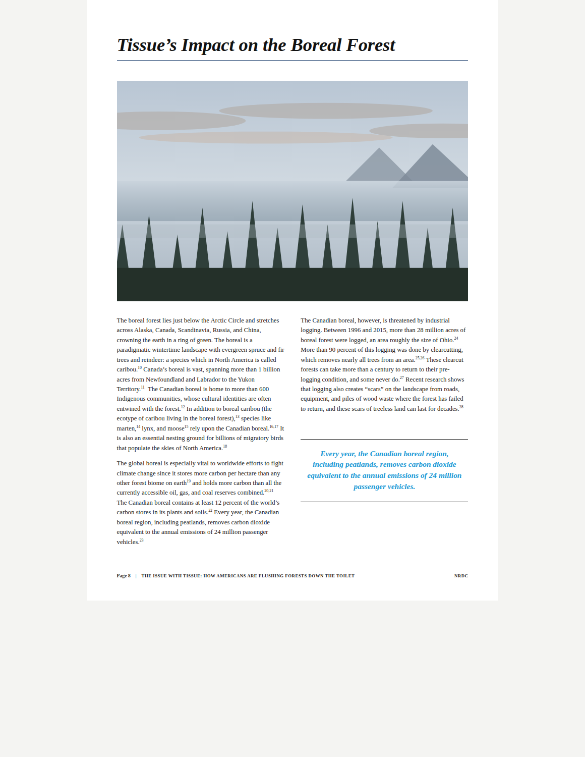Tissue’s Impact on the Boreal Forest
The boreal forest lies just below the Arctic Circle and stretches across Alaska, Canada, Scandinavia, Russia, and China, crowning the earth in a ring of green. The boreal is a paradigmatic wintertime landscape with evergreen spruce and fir trees and reindeer: a species which in North America is called caribou.10 Canada’s boreal is vast, spanning more than 1 billion acres from Newfoundland and Labrador to the Yukon Territory.11 The Canadian boreal is home to more than 600 Indigenous communities, whose cultural identities are often entwined with the forest.12 In addition to boreal caribou (the ecotype of caribou living in the boreal forest),13 species like marten,14 lynx, and moose15 rely upon the Canadian boreal.16,17 It is also an essential nesting ground for billions of migratory birds that populate the skies of North America.18
The global boreal is especially vital to worldwide efforts to fight climate change since it stores more carbon per hectare than any other forest biome on earth19 and holds more carbon than all the currently accessible oil, gas, and coal reserves combined.20,21 The Canadian boreal contains at least 12 percent of the world’s carbon stores in its plants and soils.22 Every year, the Canadian boreal region, including peatlands, removes carbon dioxide equivalent to the annual emissions of 24 million passenger vehicles.23
The Canadian boreal, however, is threatened by industrial logging. Between 1996 and 2015, more than 28 million acres of boreal forest were logged, an area roughly the size of Ohio.24 More than 90 percent of this logging was done by clearcutting, which removes nearly all trees from an area.25,26 These clearcut forests can take more than a century to return to their pre-logging condition, and some never do.27 Recent research shows that logging also creates “scars” on the landscape from roads, equipment, and piles of wood waste where the forest has failed to return, and these scars of treeless land can last for decades.28
Every year, the Canadian boreal region, including peatlands, removes carbon dioxide equivalent to the annual emissions of 24 million passenger vehicles.
Page 8 | The Issue with Tissue: How Americans Are Flushing Forests Down the Toilet NRDC